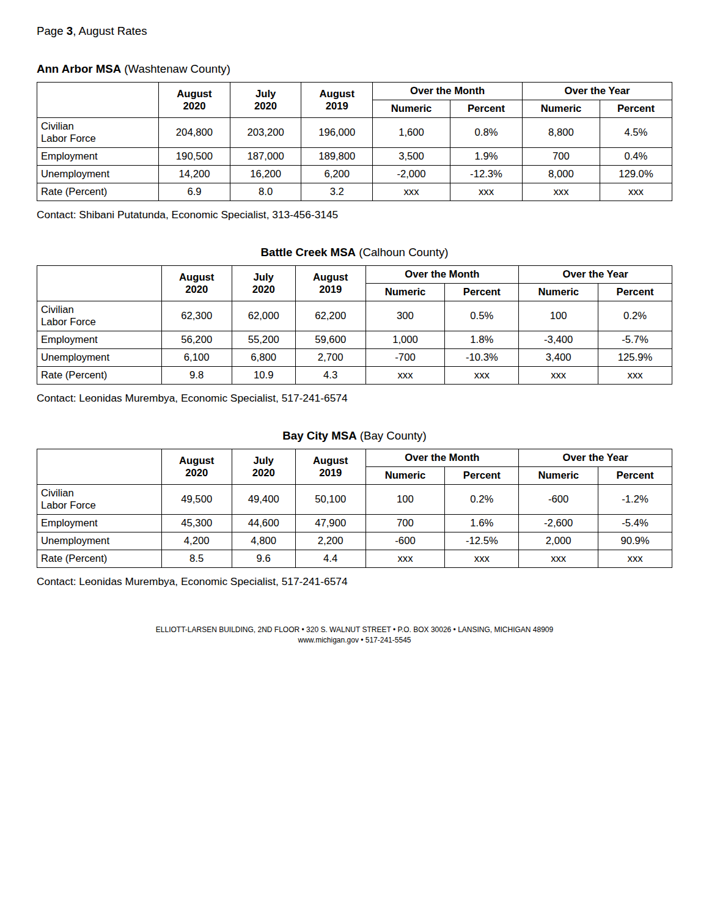Page 3, August Rates
Ann Arbor MSA (Washtenaw County)
| | August 2020 | July 2020 | August 2019 | Over the Month | Over the Year |
| --- | --- | --- | --- | --- | --- |
| Numeric | Percent | Numeric | Percent |
| Civilian Labor Force | 204,800 | 203,200 | 196,000 | 1,600 | 0.8% | 8,800 | 4.5% |
| Employment | 190,500 | 187,000 | 189,800 | 3,500 | 1.9% | 700 | 0.4% |
| Unemployment | 14,200 | 16,200 | 6,200 | -2,000 | -12.3% | 8,000 | 129.0% |
| Rate (Percent) | 6.9 | 8.0 | 3.2 | xxx | xxx | xxx | xxx |
Contact: Shibani Putatunda, Economic Specialist, 313-456-3145
Battle Creek MSA (Calhoun County)
| | August 2020 | July 2020 | August 2019 | Over the Month | Over the Year |
| --- | --- | --- | --- | --- | --- |
| Numeric | Percent | Numeric | Percent |
| Civilian Labor Force | 62,300 | 62,000 | 62,200 | 300 | 0.5% | 100 | 0.2% |
| Employment | 56,200 | 55,200 | 59,600 | 1,000 | 1.8% | -3,400 | -5.7% |
| Unemployment | 6,100 | 6,800 | 2,700 | -700 | -10.3% | 3,400 | 125.9% |
| Rate (Percent) | 9.8 | 10.9 | 4.3 | xxx | xxx | xxx | xxx |
Contact: Leonidas Murembya, Economic Specialist, 517-241-6574
Bay City MSA (Bay County)
| | August 2020 | July 2020 | August 2019 | Over the Month | Over the Year |
| --- | --- | --- | --- | --- | --- |
| Numeric | Percent | Numeric | Percent |
| Civilian Labor Force | 49,500 | 49,400 | 50,100 | 100 | 0.2% | -600 | -1.2% |
| Employment | 45,300 | 44,600 | 47,900 | 700 | 1.6% | -2,600 | -5.4% |
| Unemployment | 4,200 | 4,800 | 2,200 | -600 | -12.5% | 2,000 | 90.9% |
| Rate (Percent) | 8.5 | 9.6 | 4.4 | xxx | xxx | xxx | xxx |
Contact: Leonidas Murembya, Economic Specialist, 517-241-6574
ELLIOTT-LARSEN BUILDING, 2ND FLOOR • 320 S. WALNUT STREET • P.O. BOX 30026 • LANSING, MICHIGAN 48909
www.michigan.gov • 517-241-5545